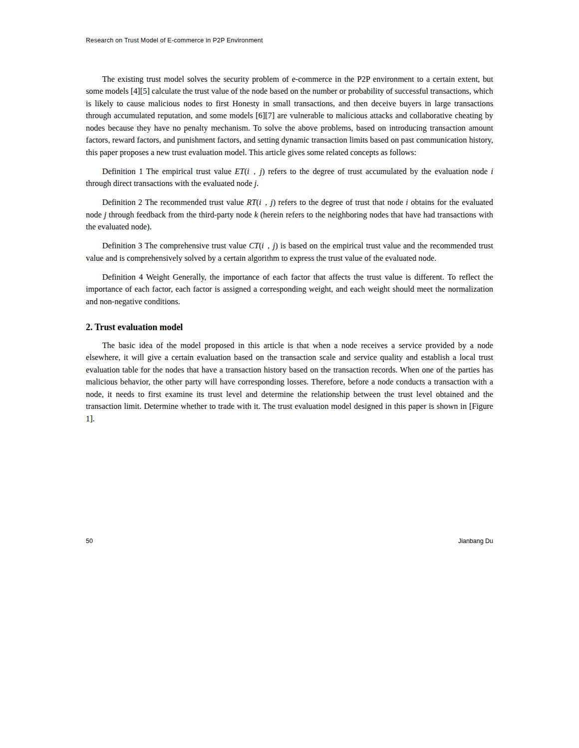Research on Trust Model of E-commerce in P2P Environment
The existing trust model solves the security problem of e-commerce in the P2P environment to a certain extent, but some models [4][5] calculate the trust value of the node based on the number or probability of successful transactions, which is likely to cause malicious nodes to first Honesty in small transactions, and then deceive buyers in large transactions through accumulated reputation, and some models [6][7] are vulnerable to malicious attacks and collaborative cheating by nodes because they have no penalty mechanism. To solve the above problems, based on introducing transaction amount factors, reward factors, and punishment factors, and setting dynamic transaction limits based on past communication history, this paper proposes a new trust evaluation model. This article gives some related concepts as follows:
Definition 1 The empirical trust value ET(i，j) refers to the degree of trust accumulated by the evaluation node i through direct transactions with the evaluated node j.
Definition 2 The recommended trust value RT(i，j) refers to the degree of trust that node i obtains for the evaluated node j through feedback from the third-party node k (herein refers to the neighboring nodes that have had transactions with the evaluated node).
Definition 3 The comprehensive trust value CT(i，j) is based on the empirical trust value and the recommended trust value and is comprehensively solved by a certain algorithm to express the trust value of the evaluated node.
Definition 4 Weight Generally, the importance of each factor that affects the trust value is different. To reflect the importance of each factor, each factor is assigned a corresponding weight, and each weight should meet the normalization and non-negative conditions.
2. Trust evaluation model
The basic idea of the model proposed in this article is that when a node receives a service provided by a node elsewhere, it will give a certain evaluation based on the transaction scale and service quality and establish a local trust evaluation table for the nodes that have a transaction history based on the transaction records. When one of the parties has malicious behavior, the other party will have corresponding losses. Therefore, before a node conducts a transaction with a node, it needs to first examine its trust level and determine the relationship between the trust level obtained and the transaction limit. Determine whether to trade with it. The trust evaluation model designed in this paper is shown in [Figure 1].
50 Jianbang Du